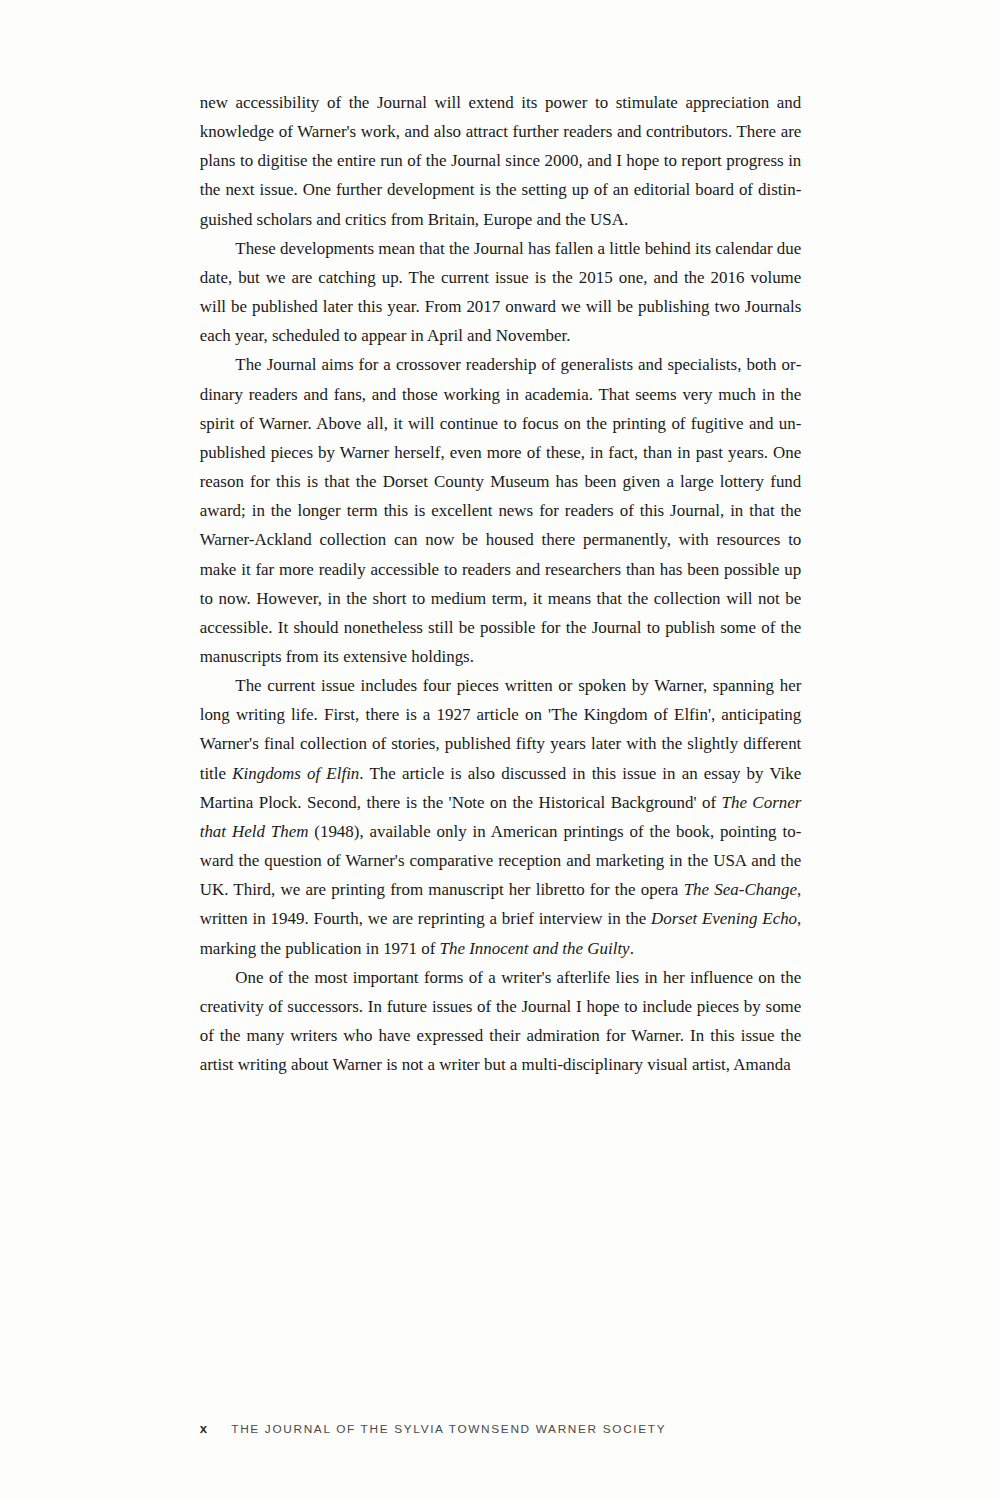new accessibility of the Journal will extend its power to stimulate appreciation and knowledge of Warner's work, and also attract further readers and contributors. There are plans to digitise the entire run of the Journal since 2000, and I hope to report progress in the next issue. One further development is the setting up of an editorial board of distinguished scholars and critics from Britain, Europe and the USA.
These developments mean that the Journal has fallen a little behind its calendar due date, but we are catching up. The current issue is the 2015 one, and the 2016 volume will be published later this year. From 2017 onward we will be publishing two Journals each year, scheduled to appear in April and November.
The Journal aims for a crossover readership of generalists and specialists, both ordinary readers and fans, and those working in academia. That seems very much in the spirit of Warner. Above all, it will continue to focus on the printing of fugitive and unpublished pieces by Warner herself, even more of these, in fact, than in past years. One reason for this is that the Dorset County Museum has been given a large lottery fund award; in the longer term this is excellent news for readers of this Journal, in that the Warner-Ackland collection can now be housed there permanently, with resources to make it far more readily accessible to readers and researchers than has been possible up to now. However, in the short to medium term, it means that the collection will not be accessible. It should nonetheless still be possible for the Journal to publish some of the manuscripts from its extensive holdings.
The current issue includes four pieces written or spoken by Warner, spanning her long writing life. First, there is a 1927 article on 'The Kingdom of Elfin', anticipating Warner's final collection of stories, published fifty years later with the slightly different title Kingdoms of Elfin. The article is also discussed in this issue in an essay by Vike Martina Plock. Second, there is the 'Note on the Historical Background' of The Corner that Held Them (1948), available only in American printings of the book, pointing toward the question of Warner's comparative reception and marketing in the USA and the UK. Third, we are printing from manuscript her libretto for the opera The Sea-Change, written in 1949. Fourth, we are reprinting a brief interview in the Dorset Evening Echo, marking the publication in 1971 of The Innocent and the Guilty.
One of the most important forms of a writer's afterlife lies in her influence on the creativity of successors. In future issues of the Journal I hope to include pieces by some of the many writers who have expressed their admiration for Warner. In this issue the artist writing about Warner is not a writer but a multi-disciplinary visual artist, Amanda
x The Journal of the Sylvia Townsend Warner Society